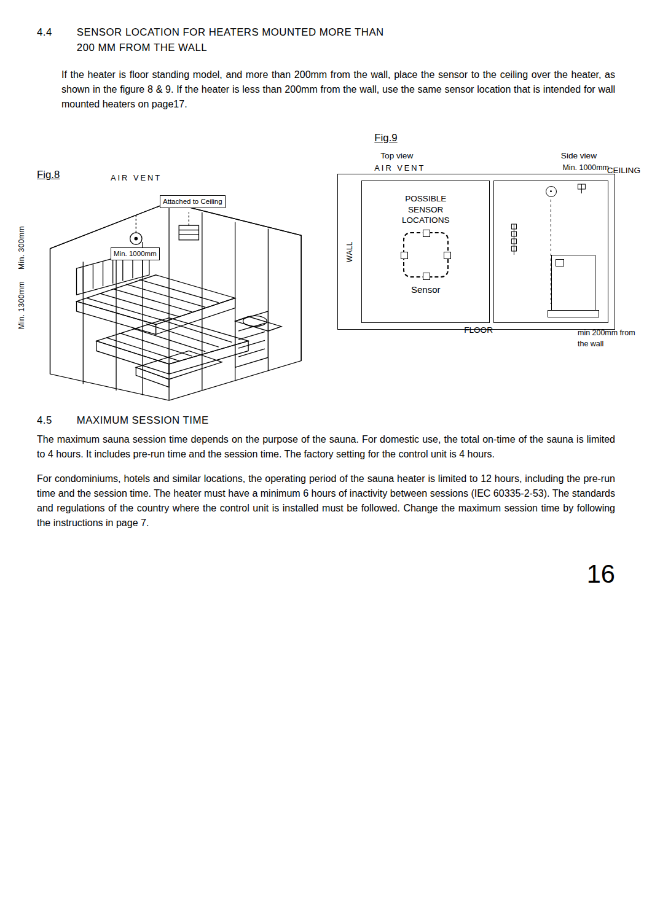4.4
Sensor location for heaters mounted more than
200 mm from the wall
If the heater is floor standing model, and more than 200mm from the wall, place the sensor to the ceiling over the heater, as shown in the figure 8 & 9. If the heater is less than 200mm from the wall, use the same sensor location that is intended for wall mounted heaters on page17.
Fig.8
Min. 300mm
Min. 1300mm
AIR VENT
Attached to Ceiling
Min. 1000mm
Fig.9
Top view
Side view
AIR VENT
Min. 1000mm
WALL
POSSIBLE
SENSOR
LOCATIONS
Sensor
CEILING
FLOOR
min 200mm from the wall
4.5
Maximum session time
The maximum sauna session time depends on the purpose of the sauna. For domestic use, the total on-time of the sauna is limited to 4 hours. It includes pre-run time and the session time. The factory setting for the control unit is 4 hours.
For condominiums, hotels and similar locations, the operating period of the sauna heater is limited to 12 hours, including the pre-run time and the session time. The heater must have a minimum 6 hours of inactivity between sessions (IEC 60335-2-53). The standards and regulations of the country where the control unit is installed must be followed. Change the maximum session time by following the instructions in page 7.
16